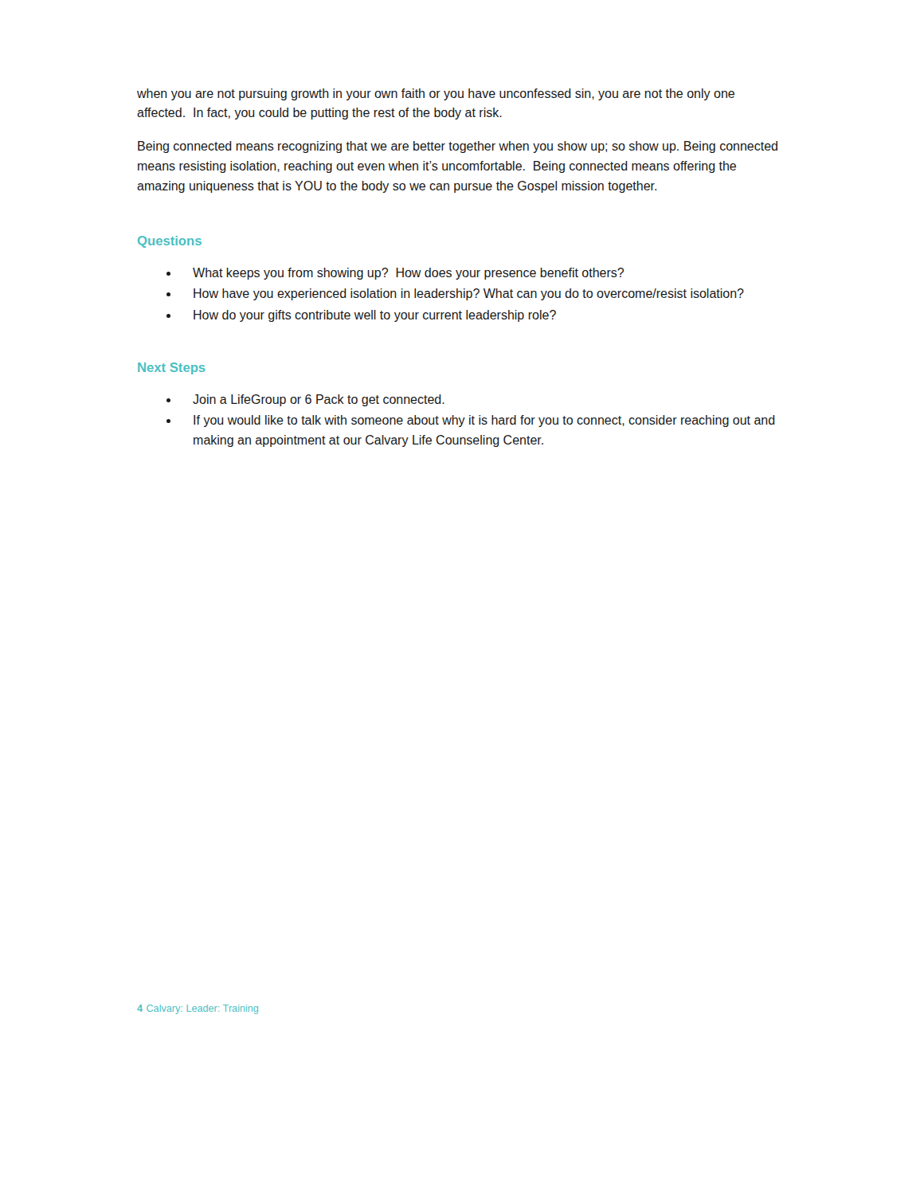when you are not pursuing growth in your own faith or you have unconfessed sin, you are not the only one affected. In fact, you could be putting the rest of the body at risk.
Being connected means recognizing that we are better together when you show up; so show up. Being connected means resisting isolation, reaching out even when it’s uncomfortable. Being connected means offering the amazing uniqueness that is YOU to the body so we can pursue the Gospel mission together.
Questions
What keeps you from showing up? How does your presence benefit others?
How have you experienced isolation in leadership? What can you do to overcome/resist isolation?
How do your gifts contribute well to your current leadership role?
Next Steps
Join a LifeGroup or 6 Pack to get connected.
If you would like to talk with someone about why it is hard for you to connect, consider reaching out and making an appointment at our Calvary Life Counseling Center.
4 Calvary: Leader: Training